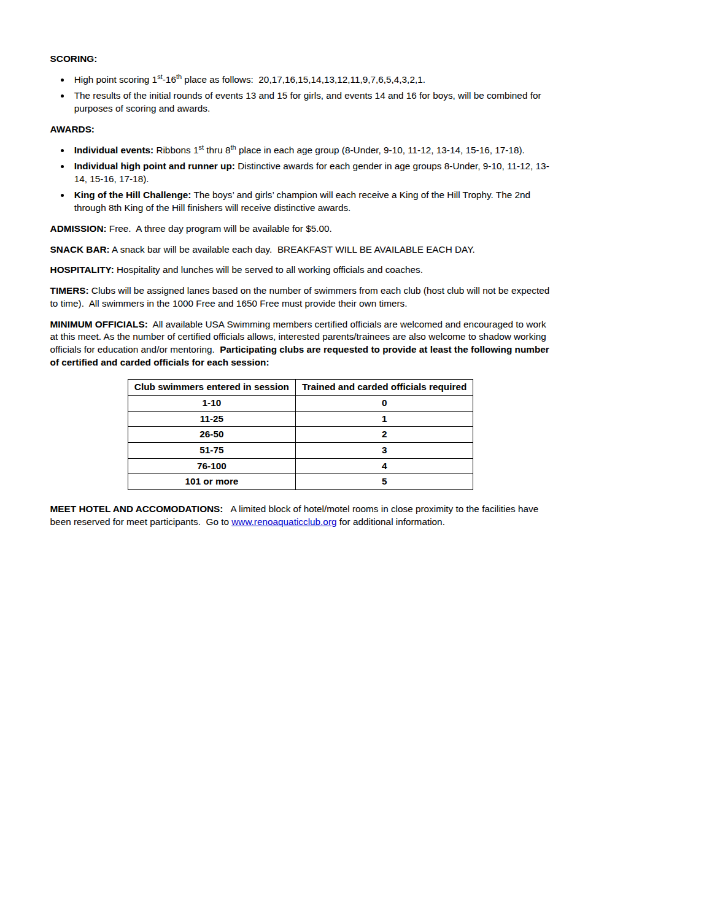SCORING:
High point scoring 1st-16th place as follows: 20,17,16,15,14,13,12,11,9,7,6,5,4,3,2,1.
The results of the initial rounds of events 13 and 15 for girls, and events 14 and 16 for boys, will be combined for purposes of scoring and awards.
AWARDS:
Individual events: Ribbons 1st thru 8th place in each age group (8-Under, 9-10, 11-12, 13-14, 15-16, 17-18).
Individual high point and runner up: Distinctive awards for each gender in age groups 8-Under, 9-10, 11-12, 13-14, 15-16, 17-18).
King of the Hill Challenge: The boys’ and girls’ champion will each receive a King of the Hill Trophy. The 2nd through 8th King of the Hill finishers will receive distinctive awards.
ADMISSION: Free. A three day program will be available for $5.00.
SNACK BAR: A snack bar will be available each day. BREAKFAST WILL BE AVAILABLE EACH DAY.
HOSPITALITY: Hospitality and lunches will be served to all working officials and coaches.
TIMERS: Clubs will be assigned lanes based on the number of swimmers from each club (host club will not be expected to time). All swimmers in the 1000 Free and 1650 Free must provide their own timers.
MINIMUM OFFICIALS: All available USA Swimming members certified officials are welcomed and encouraged to work at this meet. As the number of certified officials allows, interested parents/trainees are also welcome to shadow working officials for education and/or mentoring. Participating clubs are requested to provide at least the following number of certified and carded officials for each session:
| Club swimmers entered in session | Trained and carded officials required |
| --- | --- |
| 1-10 | 0 |
| 11-25 | 1 |
| 26-50 | 2 |
| 51-75 | 3 |
| 76-100 | 4 |
| 101 or more | 5 |
MEET HOTEL AND ACCOMODATIONS: A limited block of hotel/motel rooms in close proximity to the facilities have been reserved for meet participants. Go to www.renoaquaticclub.org for additional information.